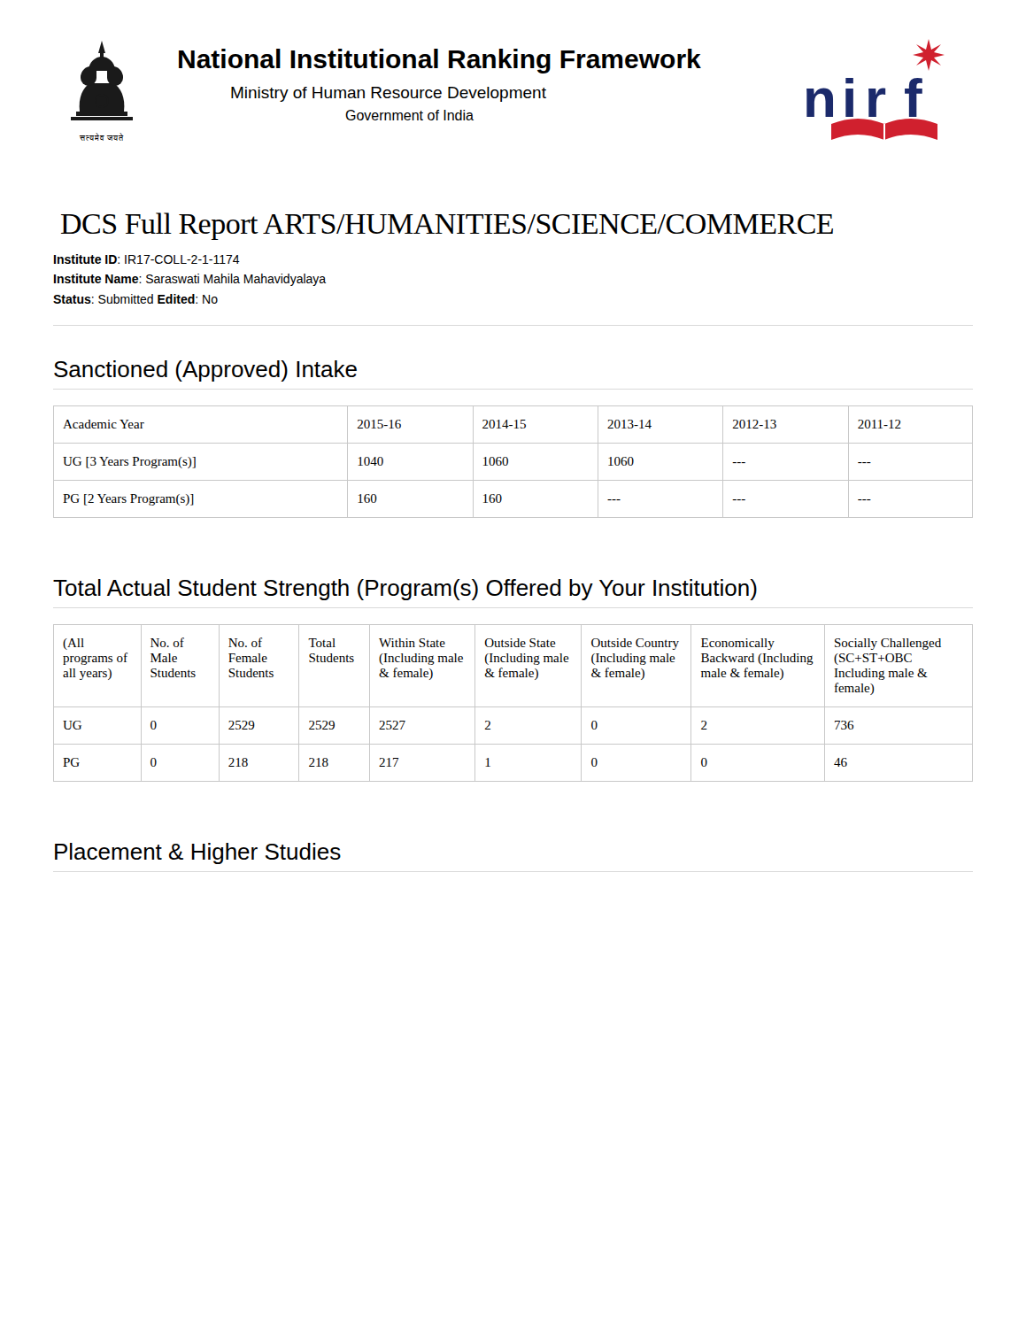सत्यमेव जयते
National Institutional Ranking Framework
Ministry of Human Resource Development
Government of India
n i r f
DCS Full Report ARTS/HUMANITIES/SCIENCE/COMMERCE
Institute ID: IR17-COLL-2-1-1174
Institute Name: Saraswati Mahila Mahavidyalaya
Status: Submitted Edited: No
Sanctioned (Approved) Intake
| Academic Year | 2015-16 | 2014-15 | 2013-14 | 2012-13 | 2011-12 |
| UG [3 Years Program(s)] | 1040 | 1060 | 1060 | --- | --- |
| PG [2 Years Program(s)] | 160 | 160 | --- | --- | --- |
Total Actual Student Strength (Program(s) Offered by Your Institution)
| (All programs of all years) | No. of Male Students | No. of Female Students | Total Students | Within State (Including male & female) | Outside State (Including male & female) | Outside Country (Including male & female) | Economically Backward (Including male & female) | Socially Challenged (SC+ST+OBC Including male & female) |
| --- | --- | --- | --- | --- | --- | --- | --- | --- |
| UG | 0 | 2529 | 2529 | 2527 | 2 | 0 | 2 | 736 |
| PG | 0 | 218 | 218 | 217 | 1 | 0 | 0 | 46 |
Placement & Higher Studies